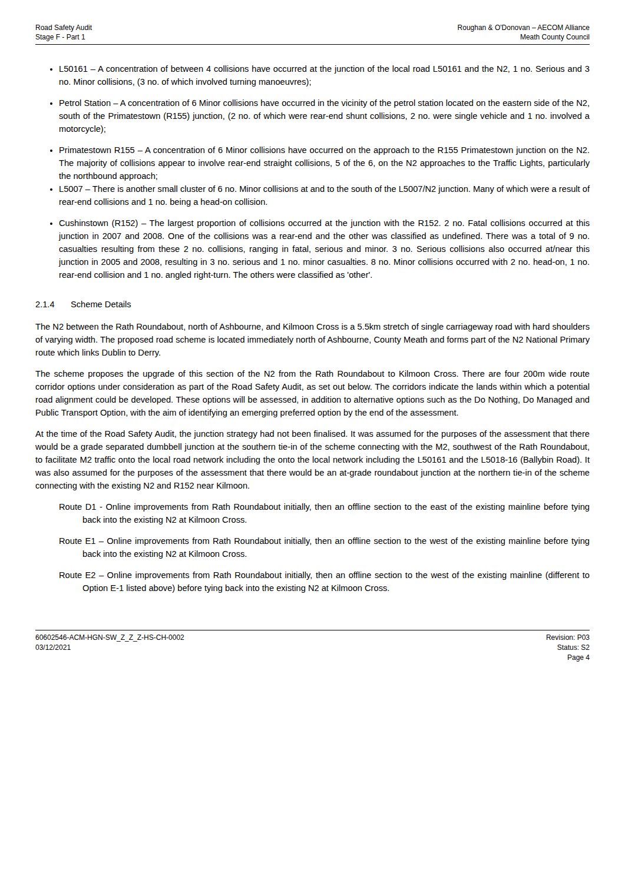Road Safety Audit
Stage F - Part 1
Roughan & O'Donovan – AECOM Alliance
Meath County Council
L50161 – A concentration of between 4 collisions have occurred at the junction of the local road L50161 and the N2, 1 no. Serious and 3 no. Minor collisions, (3 no. of which involved turning manoeuvres);
Petrol Station – A concentration of 6 Minor collisions have occurred in the vicinity of the petrol station located on the eastern side of the N2, south of the Primatestown (R155) junction, (2 no. of which were rear-end shunt collisions, 2 no. were single vehicle and 1 no. involved a motorcycle);
Primatestown R155 – A concentration of 6 Minor collisions have occurred on the approach to the R155 Primatestown junction on the N2. The majority of collisions appear to involve rear-end straight collisions, 5 of the 6, on the N2 approaches to the Traffic Lights, particularly the northbound approach;
L5007 – There is another small cluster of 6 no. Minor collisions at and to the south of the L5007/N2 junction. Many of which were a result of rear-end collisions and 1 no. being a head-on collision.
Cushinstown (R152) – The largest proportion of collisions occurred at the junction with the R152. 2 no. Fatal collisions occurred at this junction in 2007 and 2008. One of the collisions was a rear-end and the other was classified as undefined. There was a total of 9 no. casualties resulting from these 2 no. collisions, ranging in fatal, serious and minor. 3 no. Serious collisions also occurred at/near this junction in 2005 and 2008, resulting in 3 no. serious and 1 no. minor casualties. 8 no. Minor collisions occurred with 2 no. head-on, 1 no. rear-end collision and 1 no. angled right-turn. The others were classified as 'other'.
2.1.4 Scheme Details
The N2 between the Rath Roundabout, north of Ashbourne, and Kilmoon Cross is a 5.5km stretch of single carriageway road with hard shoulders of varying width. The proposed road scheme is located immediately north of Ashbourne, County Meath and forms part of the N2 National Primary route which links Dublin to Derry.
The scheme proposes the upgrade of this section of the N2 from the Rath Roundabout to Kilmoon Cross. There are four 200m wide route corridor options under consideration as part of the Road Safety Audit, as set out below. The corridors indicate the lands within which a potential road alignment could be developed. These options will be assessed, in addition to alternative options such as the Do Nothing, Do Managed and Public Transport Option, with the aim of identifying an emerging preferred option by the end of the assessment.
At the time of the Road Safety Audit, the junction strategy had not been finalised. It was assumed for the purposes of the assessment that there would be a grade separated dumbbell junction at the southern tie-in of the scheme connecting with the M2, southwest of the Rath Roundabout, to facilitate M2 traffic onto the local road network including the onto the local network including the L50161 and the L5018-16 (Ballybin Road). It was also assumed for the purposes of the assessment that there would be an at-grade roundabout junction at the northern tie-in of the scheme connecting with the existing N2 and R152 near Kilmoon.
Route D1 - Online improvements from Rath Roundabout initially, then an offline section to the east of the existing mainline before tying back into the existing N2 at Kilmoon Cross.
Route E1 – Online improvements from Rath Roundabout initially, then an offline section to the west of the existing mainline before tying back into the existing N2 at Kilmoon Cross.
Route E2 – Online improvements from Rath Roundabout initially, then an offline section to the west of the existing mainline (different to Option E-1 listed above) before tying back into the existing N2 at Kilmoon Cross.
60602546-ACM-HGN-SW_Z_Z_Z-HS-CH-0002
03/12/2021
Revision: P03
Status: S2
Page 4